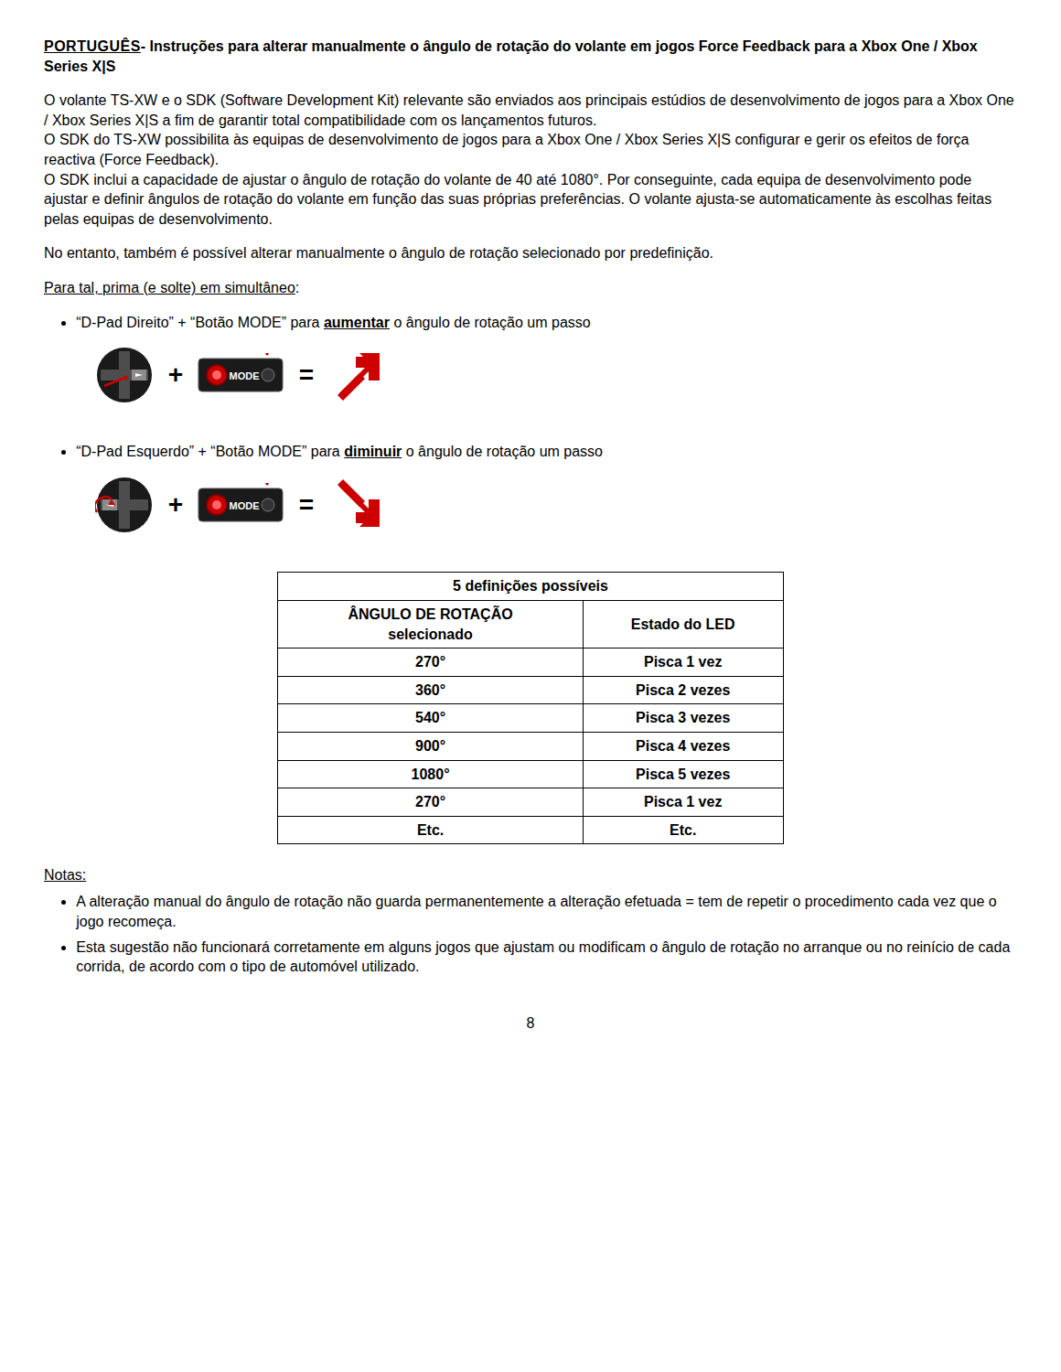PORTUGUÊS- Instruções para alterar manualmente o ângulo de rotação do volante em jogos Force Feedback para a Xbox One / Xbox Series X|S
O volante TS-XW e o SDK (Software Development Kit) relevante são enviados aos principais estúdios de desenvolvimento de jogos para a Xbox One / Xbox Series X|S a fim de garantir total compatibilidade com os lançamentos futuros.
O SDK do TS-XW possibilita às equipas de desenvolvimento de jogos para a Xbox One / Xbox Series X|S configurar e gerir os efeitos de força reactiva (Force Feedback).
O SDK inclui a capacidade de ajustar o ângulo de rotação do volante de 40 até 1080°. Por conseguinte, cada equipa de desenvolvimento pode ajustar e definir ângulos de rotação do volante em função das suas próprias preferências. O volante ajusta-se automaticamente às escolhas feitas pelas equipas de desenvolvimento.
No entanto, também é possível alterar manualmente o ângulo de rotação selecionado por predefinição.
Para tal, prima (e solte) em simultâneo:
“D-Pad Direito” + “Botão MODE” para aumentar o ângulo de rotação um passo
+ MODE =
“D-Pad Esquerdo” + “Botão MODE” para diminuir o ângulo de rotação um passo
+ MODE =
5 definições possíveis
| ÂNGULO DE ROTAÇÃO selecionado | Estado do LED |
| --- | --- |
| 270° | Pisca 1 vez |
| 360° | Pisca 2 vezes |
| 540° | Pisca 3 vezes |
| 900° | Pisca 4 vezes |
| 1080° | Pisca 5 vezes |
| 270° | Pisca 1 vez |
| Etc. | Etc. |
Notas:
A alteração manual do ângulo de rotação não guarda permanentemente a alteração efetuada = tem de repetir o procedimento cada vez que o jogo recomeça.
Esta sugestão não funcionará corretamente em alguns jogos que ajustam ou modificam o ângulo de rotação no arranque ou no reinício de cada corrida, de acordo com o tipo de automóvel utilizado.
8